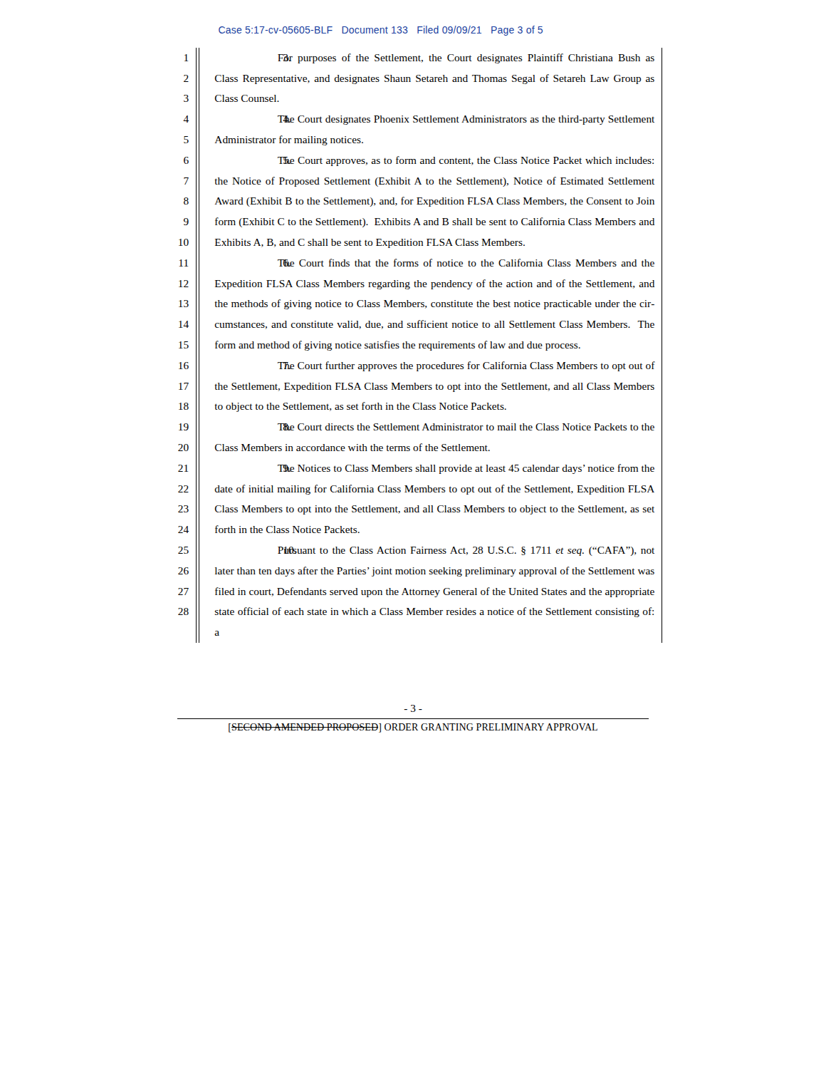Case 5:17-cv-05605-BLF Document 133 Filed 09/09/21 Page 3 of 5
1
2
3
4
5
6
7
8
9
10
11
12
13
14
15
16
17
18
19
20
21
22
23
24
25
26
27
28
3. For purposes of the Settlement, the Court designates Plaintiff Christiana Bush as Class Representative, and designates Shaun Setareh and Thomas Segal of Setareh Law Group as Class Counsel.
4. The Court designates Phoenix Settlement Administrators as the third-party Settlement Administrator for mailing notices.
5. The Court approves, as to form and content, the Class Notice Packet which includes: the Notice of Proposed Settlement (Exhibit A to the Settlement), Notice of Estimated Settlement Award (Exhibit B to the Settlement), and, for Expedition FLSA Class Members, the Consent to Join form (Exhibit C to the Settlement). Exhibits A and B shall be sent to California Class Members and Exhibits A, B, and C shall be sent to Expedition FLSA Class Members.
6. The Court finds that the forms of notice to the California Class Members and the Expedition FLSA Class Members regarding the pendency of the action and of the Settlement, and the methods of giving notice to Class Members, constitute the best notice practicable under the circumstances, and constitute valid, due, and sufficient notice to all Settlement Class Members. The form and method of giving notice satisfies the requirements of law and due process.
7. The Court further approves the procedures for California Class Members to opt out of the Settlement, Expedition FLSA Class Members to opt into the Settlement, and all Class Members to object to the Settlement, as set forth in the Class Notice Packets.
8. The Court directs the Settlement Administrator to mail the Class Notice Packets to the Class Members in accordance with the terms of the Settlement.
9. The Notices to Class Members shall provide at least 45 calendar days’ notice from the date of initial mailing for California Class Members to opt out of the Settlement, Expedition FLSA Class Members to opt into the Settlement, and all Class Members to object to the Settlement, as set forth in the Class Notice Packets.
10. Pursuant to the Class Action Fairness Act, 28 U.S.C. § 1711 et seq. (“CAFA”), not later than ten days after the Parties’ joint motion seeking preliminary approval of the Settlement was filed in court, Defendants served upon the Attorney General of the United States and the appropriate state official of each state in which a Class Member resides a notice of the Settlement consisting of: a
- 3 -
[SECOND AMENDED PROPOSED] ORDER GRANTING PRELIMINARY APPROVAL